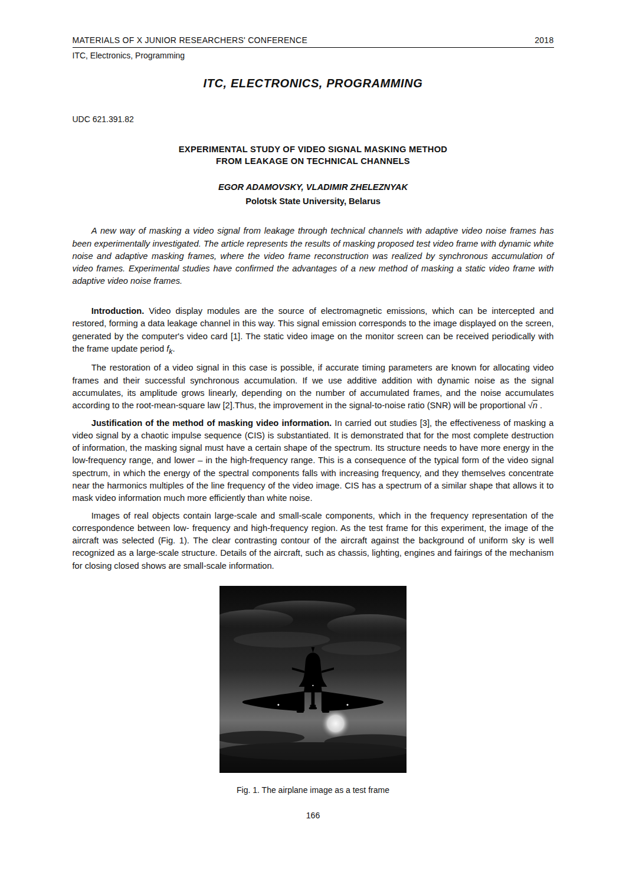Materials of X Junior Researchers' Conference 2018
ITC, Electronics, Programming
ITC, ELECTRONICS, PROGRAMMING
UDC 621.391.82
Experimental study of video signal masking method
from leakage on technical channels
EGOR ADAMOVSKY, VLADIMIR ZHELEZNYAK
Polotsk State University, Belarus
A new way of masking a video signal from leakage through technical channels with adaptive video noise frames has been experimentally investigated. The article represents the results of masking proposed test video frame with dynamic white noise and adaptive masking frames, where the video frame reconstruction was realized by synchronous accumulation of video frames. Experimental studies have confirmed the advantages of a new method of masking a static video frame with adaptive video noise frames.
Introduction. Video display modules are the source of electromagnetic emissions, which can be intercepted and restored, forming a data leakage channel in this way. This signal emission corresponds to the image displayed on the screen, generated by the computer's video card [1]. The static video image on the monitor screen can be received periodically with the frame update period fk.
The restoration of a video signal in this case is possible, if accurate timing parameters are known for allocating video frames and their successful synchronous accumulation. If we use additive addition with dynamic noise as the signal accumulates, its amplitude grows linearly, depending on the number of accumulated frames, and the noise accumulates according to the root-mean-square law [2].Thus, the improvement in the signal-to-noise ratio (SNR) will be proportional √n .
Justification of the method of masking video information. In carried out studies [3], the effectiveness of masking a video signal by a chaotic impulse sequence (CIS) is substantiated. It is demonstrated that for the most complete destruction of information, the masking signal must have a certain shape of the spectrum. Its structure needs to have more energy in the low-frequency range, and lower – in the high-frequency range. This is a consequence of the typical form of the video signal spectrum, in which the energy of the spectral components falls with increasing frequency, and they themselves concentrate near the harmonics multiples of the line frequency of the video image. CIS has a spectrum of a similar shape that allows it to mask video information much more efficiently than white noise.
Images of real objects contain large-scale and small-scale components, which in the frequency representation of the correspondence between low- frequency and high-frequency region. As the test frame for this experiment, the image of the aircraft was selected (Fig. 1). The clear contrasting contour of the aircraft against the background of uniform sky is well recognized as a large-scale structure. Details of the aircraft, such as chassis, lighting, engines and fairings of the mechanism for closing closed shows are small-scale information.
Fig. 1. The airplane image as a test frame
166